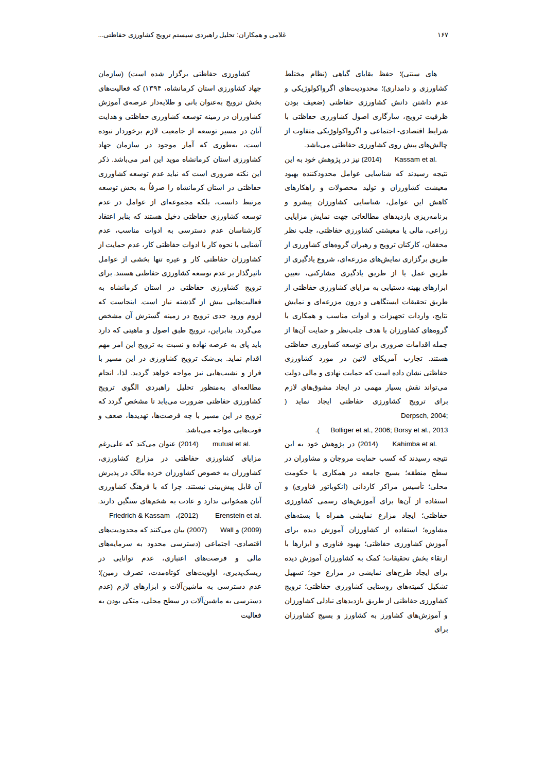۱۶۷
غلامی و همکاران: تحلیل راهبردی سیستم ترویج کشاورزی حفاظتی...
های سنتی)؛ حفظ بقایای گیاهی (نظام مختلط کشاورزی و دامداری)؛ محدودیت‌های اگرواکولوژیکی و عدم داشتن دانش کشاورزی حفاظتی (ضعیف بودن ظرفیت ترویج، سازگاری اصول کشاورزی حفاظتی با شرایط اقتصادی- اجتماعی و اگرواکولوژیکی متفاوت از چالش‌های پیش روی کشاورزی حفاظتی می‌باشد.
Kassam et al. (2014) نیز در پژوهش خود به این نتیجه رسیدند که شناسایی عوامل محدودکننده بهبود معیشت کشاورزان و تولید محصولات و راهکارهای کاهش این عوامل، شناسایی کشاورزان پیشرو و برنامه‌ریزی بازدیدهای مطالعاتی جهت نمایش مزایایی زراعی، مالی یا معیشتی کشاورزی حفاظتی، جلب نظر محققان، کارکنان ترویج و رهبران گروه‌های کشاورزی از طریق برگزاری نمایش‌های مزرعه‌ای، شروع یادگیری از طریق عمل یا از طریق یادگیری مشارکتی، تعیین ابزارهای بهینه دستیابی به مزایای کشاورزی حفاظتی از طریق تحقیقات ایستگاهی و درون مزرعه‌ای و نمایش نتایج، واردات تجهیزات و ادوات مناسب و همکاری با گروه‌های کشاورزان با هدف جلب‌نظر و حمایت آن‌ها از جمله اقدامات ضروری برای توسعه کشاورزی حفاظتی هستند. تجارب آمریکای لاتین در مورد کشاورزی حفاظتی نشان داده است که حمایت نهادی و مالی دولت می‌تواند نقش بسیار مهمی در ایجاد مشوق‌های لازم برای ترویج کشاورزی حفاظتی ایجاد نماید ( Derpsch, 2004; Bolliger et al., 2006; Borsy et al., 2013).
Kahimba et al. (2014) در پژوهش خود به این نتیجه رسیدند که کسب حمایت مروجان و مشاوران در سطح منطقه؛ بسیج جامعه در همکاری با حکومت محلی؛ تأسیس مراکز کاردانی (انکوباتور فناوری) و استفاده از آن‌ها برای آموزش‌های رسمی کشاورزی حفاظتی؛ ایجاد مزارع نمایشی همراه با بسته‌های مشاوره؛ استفاده از کشاورزان آموزش دیده برای آموزش کشاورزی حفاظتی؛ بهبود فناوری و ابزارها با ارتقاء بخش تحقیقات؛ کمک به کشاورزان آموزش دیده برای ایجاد طرح‌های نمایشی در مزارع خود؛ تسهیل تشکیل کمیته‌های روستایی کشاورزی حفاظتی؛ ترویج کشاورزی حفاظتی از طریق بازدیدهای تبادلی کشاورزان و آموزش‌های کشاورز به کشاورز و بسیج کشاورزان برای
کشاورزی حفاظتی برگزار شده است) (سازمان جهاد کشاورزی استان کرمانشاه، ۱۳۹۴) که فعالیت‌های بخش ترویج به‌عنوان بانی و طلایه‌دار عرصه‌ی آموزش کشاورزان در زمینه توسعه کشاورزی حفاظتی و هدایت آنان در مسیر توسعه از جامعیت لازم برخوردار نبوده است، به‌طوری که آمار موجود در سازمان جهاد کشاورزی استان کرمانشاه موید این امر می‌باشد. ذکر این نکته ضروری است که نباید عدم توسعه کشاورزی حفاظتی در استان کرمانشاه را صرفاً به بخش توسعه مرتبط دانست، بلکه مجموعه‌ای از عوامل در عدم توسعه کشاورزی حفاظتی دخیل هستند که بنابر اعتقاد کارشناسان عدم دسترسی به ادوات مناسب، عدم آشنایی با نحوه کار با ادوات حفاظتی کار، عدم حمایت از کشاورزان حفاظتی کار و غیره تنها بخشی از عوامل تاثیرگذار بر عدم توسعه کشاورزی حفاظتی هستند. برای ترویج کشاورزی حفاظتی در استان کرمانشاه به فعالیت‌هایی بیش از گذشته نیاز است. اینجاست که لزوم ورود جدی ترویج در زمینه گسترش آن مشخص می‌گردد. بنابراین، ترویج طبق اصول و ماهیتی که دارد باید پای به عرصه نهاده و نسبت به ترویج این امر مهم اقدام نماید. بی‌شک ترویج کشاورزی در این مسیر با فراز و نشیب‌هایی نیز مواجه خواهد گردید. لذا، انجام مطالعه‌ای به‌منظور تحلیل راهبردی الگوی ترویج کشاورزی حفاظتی ضرورت می‌یابد تا مشخص گردد که ترویج در این مسیر با چه فرصت‌ها، تهدیدها، ضعف و قوت‌هایی مواجه می‌باشد.
mutual et al. (2014) عنوان می‌کند که علی‌رغم مزایای کشاورزی حفاظتی در مزارع کشاورزی، کشاورزان به خصوص کشاورزان خرده مالک در پذیرش آن قابل پیش‌بینی نیستند. چرا که با فرهنگ کشاورزی آنان همخوانی ندارد و عادت به شخم‌های سنگین دارند. Erenstein et al. (2012)، Friedrich & Kassam (2009) و Wall (2007) بیان می‌کنند که محدودیت‌های اقتصادی- اجتماعی (دسترسی محدود به سرمایه‌های مالی و فرصت‌های اعتباری، عدم توانایی در ریسک‌پذیری، اولویت‌های کوتاه‌مدت، تصرف زمین)؛ عدم دسترسی به ماشین‌آلات و ابزارهای لازم (عدم دسترسی به ماشین‌آلات در سطح محلی، متکی بودن به فعالیت‌